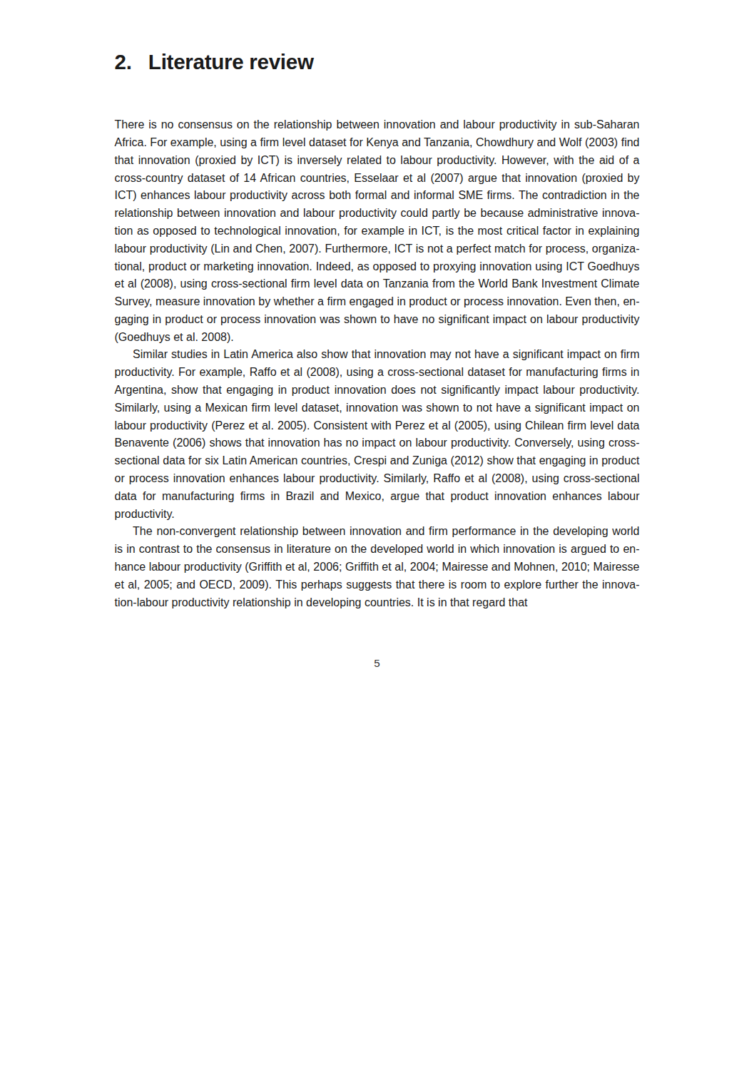2. Literature review
There is no consensus on the relationship between innovation and labour productivity in sub-Saharan Africa. For example, using a firm level dataset for Kenya and Tanzania, Chowdhury and Wolf (2003) find that innovation (proxied by ICT) is inversely related to labour productivity. However, with the aid of a cross-country dataset of 14 African countries, Esselaar et al (2007) argue that innovation (proxied by ICT) enhances labour productivity across both formal and informal SME firms. The contradiction in the relationship between innovation and labour productivity could partly be because administrative innovation as opposed to technological innovation, for example in ICT, is the most critical factor in explaining labour productivity (Lin and Chen, 2007). Furthermore, ICT is not a perfect match for process, organizational, product or marketing innovation. Indeed, as opposed to proxying innovation using ICT Goedhuys et al (2008), using cross-sectional firm level data on Tanzania from the World Bank Investment Climate Survey, measure innovation by whether a firm engaged in product or process innovation. Even then, engaging in product or process innovation was shown to have no significant impact on labour productivity (Goedhuys et al. 2008).
Similar studies in Latin America also show that innovation may not have a significant impact on firm productivity. For example, Raffo et al (2008), using a cross-sectional dataset for manufacturing firms in Argentina, show that engaging in product innovation does not significantly impact labour productivity. Similarly, using a Mexican firm level dataset, innovation was shown to not have a significant impact on labour productivity (Perez et al. 2005). Consistent with Perez et al (2005), using Chilean firm level data Benavente (2006) shows that innovation has no impact on labour productivity. Conversely, using cross-sectional data for six Latin American countries, Crespi and Zuniga (2012) show that engaging in product or process innovation enhances labour productivity. Similarly, Raffo et al (2008), using cross-sectional data for manufacturing firms in Brazil and Mexico, argue that product innovation enhances labour productivity.
The non-convergent relationship between innovation and firm performance in the developing world is in contrast to the consensus in literature on the developed world in which innovation is argued to enhance labour productivity (Griffith et al, 2006; Griffith et al, 2004; Mairesse and Mohnen, 2010; Mairesse et al, 2005; and OECD, 2009). This perhaps suggests that there is room to explore further the innovation-labour productivity relationship in developing countries. It is in that regard that
5